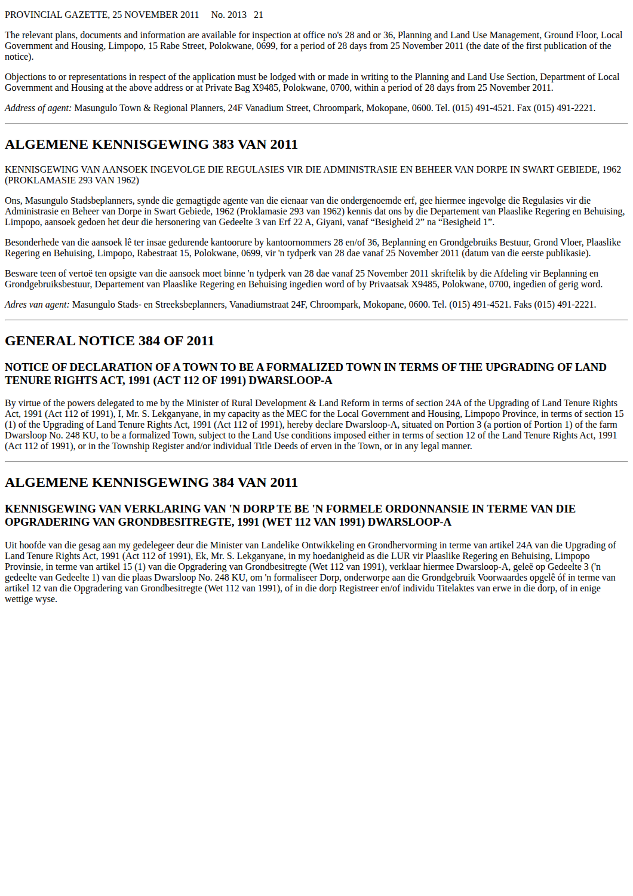PROVINCIAL GAZETTE, 25 NOVEMBER 2011 No. 2013 21
The relevant plans, documents and information are available for inspection at office no's 28 and or 36, Planning and Land Use Management, Ground Floor, Local Government and Housing, Limpopo, 15 Rabe Street, Polokwane, 0699, for a period of 28 days from 25 November 2011 (the date of the first publication of the notice).
Objections to or representations in respect of the application must be lodged with or made in writing to the Planning and Land Use Section, Department of Local Government and Housing at the above address or at Private Bag X9485, Polokwane, 0700, within a period of 28 days from 25 November 2011.
Address of agent: Masungulo Town & Regional Planners, 24F Vanadium Street, Chroompark, Mokopane, 0600. Tel. (015) 491-4521. Fax (015) 491-2221.
ALGEMENE KENNISGEWING 383 VAN 2011
KENNISGEWING VAN AANSOEK INGEVOLGE DIE REGULASIES VIR DIE ADMINISTRASIE EN BEHEER VAN DORPE IN SWART GEBIEDE, 1962 (PROKLAMASIE 293 VAN 1962)
Ons, Masungulo Stadsbeplanners, synde die gemagtigde agente van die eienaar van die ondergenoemde erf, gee hiermee ingevolge die Regulasies vir die Administrasie en Beheer van Dorpe in Swart Gebiede, 1962 (Proklamasie 293 van 1962) kennis dat ons by die Departement van Plaaslike Regering en Behuising, Limpopo, aansoek gedoen het deur die hersonering van Gedeelte 3 van Erf 22 A, Giyani, vanaf “Besigheid 2” na “Besigheid 1”.
Besonderhede van die aansoek lê ter insae gedurende kantoorure by kantoornommers 28 en/of 36, Beplanning en Grondgebruiks Bestuur, Grond Vloer, Plaaslike Regering en Behuising, Limpopo, Rabestraat 15, Polokwane, 0699, vir 'n tydperk van 28 dae vanaf 25 November 2011 (datum van die eerste publikasie).
Besware teen of vertoë ten opsigte van die aansoek moet binne 'n tydperk van 28 dae vanaf 25 November 2011 skriftelik by die Afdeling vir Beplanning en Grondgebruiksbestuur, Departement van Plaaslike Regering en Behuising ingedien word of by Privaatsak X9485, Polokwane, 0700, ingedien of gerig word.
Adres van agent: Masungulo Stads- en Streeksbeplanners, Vanadiumstraat 24F, Chroompark, Mokopane, 0600. Tel. (015) 491-4521. Faks (015) 491-2221.
GENERAL NOTICE 384 OF 2011
NOTICE OF DECLARATION OF A TOWN TO BE A FORMALIZED TOWN IN TERMS OF THE UPGRADING OF LAND TENURE RIGHTS ACT, 1991 (ACT 112 OF 1991) DWARSLOOP-A
By virtue of the powers delegated to me by the Minister of Rural Development & Land Reform in terms of section 24A of the Upgrading of Land Tenure Rights Act, 1991 (Act 112 of 1991), I, Mr. S. Lekganyane, in my capacity as the MEC for the Local Government and Housing, Limpopo Province, in terms of section 15 (1) of the Upgrading of Land Tenure Rights Act, 1991 (Act 112 of 1991), hereby declare Dwarsloop-A, situated on Portion 3 (a portion of Portion 1) of the farm Dwarsloop No. 248 KU, to be a formalized Town, subject to the Land Use conditions imposed either in terms of section 12 of the Land Tenure Rights Act, 1991 (Act 112 of 1991), or in the Township Register and/or individual Title Deeds of erven in the Town, or in any legal manner.
ALGEMENE KENNISGEWING 384 VAN 2011
KENNISGEWING VAN VERKLARING VAN 'N DORP TE BE 'N FORMELE ORDONNANSIE IN TERME VAN DIE OPGRADERING VAN GRONDBESITREGTE, 1991 (WET 112 VAN 1991) DWARSLOOP-A
Uit hoofde van die gesag aan my gedelegeer deur die Minister van Landelike Ontwikkeling en Grondhervorming in terme van artikel 24A van die Upgrading of Land Tenure Rights Act, 1991 (Act 112 of 1991), Ek, Mr. S. Lekganyane, in my hoedanigheid as die LUR vir Plaaslike Regering en Behuising, Limpopo Provinsie, in terme van artikel 15 (1) van die Opgradering van Grondbesitregte (Wet 112 van 1991), verklaar hiermee Dwarsloop-A, geleë op Gedeelte 3 ('n gedeelte van Gedeelte 1) van die plaas Dwarsloop No. 248 KU, om 'n formaliseer Dorp, onderworpe aan die Grondgebruik Voorwaardes opgelê óf in terme van artikel 12 van die Opgradering van Grondbesitregte (Wet 112 van 1991), of in die dorp Registreer en/of individu Titelaktes van erwe in die dorp, of in enige wettige wyse.